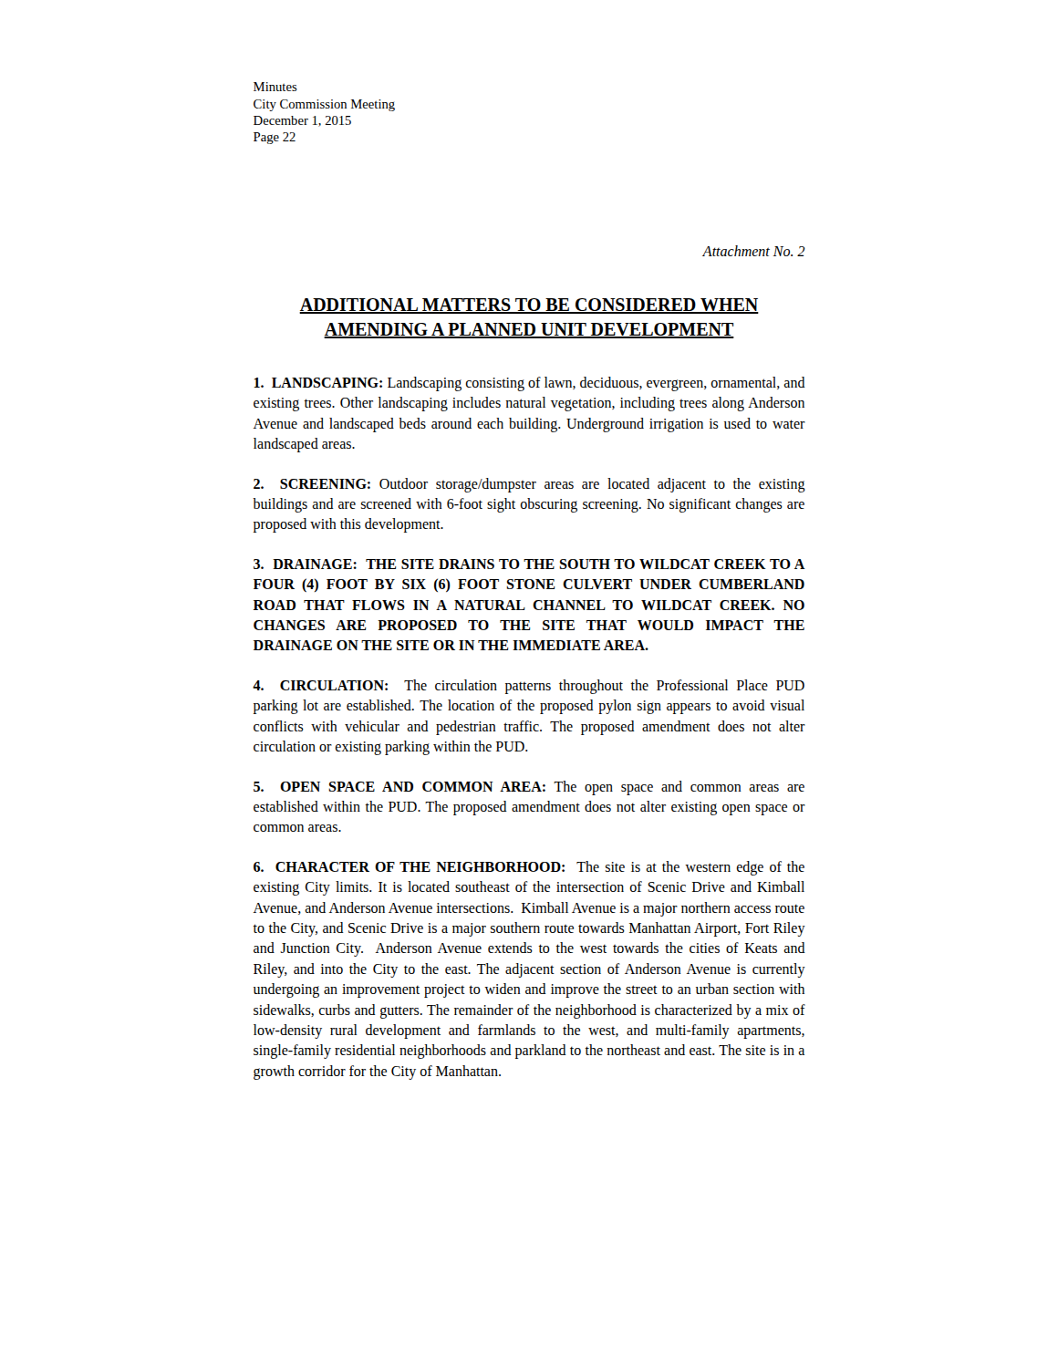Minutes
City Commission Meeting
December 1, 2015
Page 22
Attachment No. 2
ADDITIONAL MATTERS TO BE CONSIDERED WHEN AMENDING A PLANNED UNIT DEVELOPMENT
1. LANDSCAPING: Landscaping consisting of lawn, deciduous, evergreen, ornamental, and existing trees. Other landscaping includes natural vegetation, including trees along Anderson Avenue and landscaped beds around each building. Underground irrigation is used to water landscaped areas.
2. SCREENING: Outdoor storage/dumpster areas are located adjacent to the existing buildings and are screened with 6-foot sight obscuring screening. No significant changes are proposed with this development.
3. DRAINAGE: The site drains to the south to Wildcat Creek to a four (4) foot by six (6) foot stone culvert under Cumberland Road that flows in a natural channel to Wildcat Creek. No changes are proposed to the site that would impact the drainage on the site or in the immediate area.
4. CIRCULATION: The circulation patterns throughout the Professional Place PUD parking lot are established. The location of the proposed pylon sign appears to avoid visual conflicts with vehicular and pedestrian traffic. The proposed amendment does not alter circulation or existing parking within the PUD.
5. OPEN SPACE AND COMMON AREA: The open space and common areas are established within the PUD. The proposed amendment does not alter existing open space or common areas.
6. CHARACTER OF THE NEIGHBORHOOD: The site is at the western edge of the existing City limits. It is located southeast of the intersection of Scenic Drive and Kimball Avenue, and Anderson Avenue intersections. Kimball Avenue is a major northern access route to the City, and Scenic Drive is a major southern route towards Manhattan Airport, Fort Riley and Junction City. Anderson Avenue extends to the west towards the cities of Keats and Riley, and into the City to the east. The adjacent section of Anderson Avenue is currently undergoing an improvement project to widen and improve the street to an urban section with sidewalks, curbs and gutters. The remainder of the neighborhood is characterized by a mix of low-density rural development and farmlands to the west, and multi-family apartments, single-family residential neighborhoods and parkland to the northeast and east. The site is in a growth corridor for the City of Manhattan.